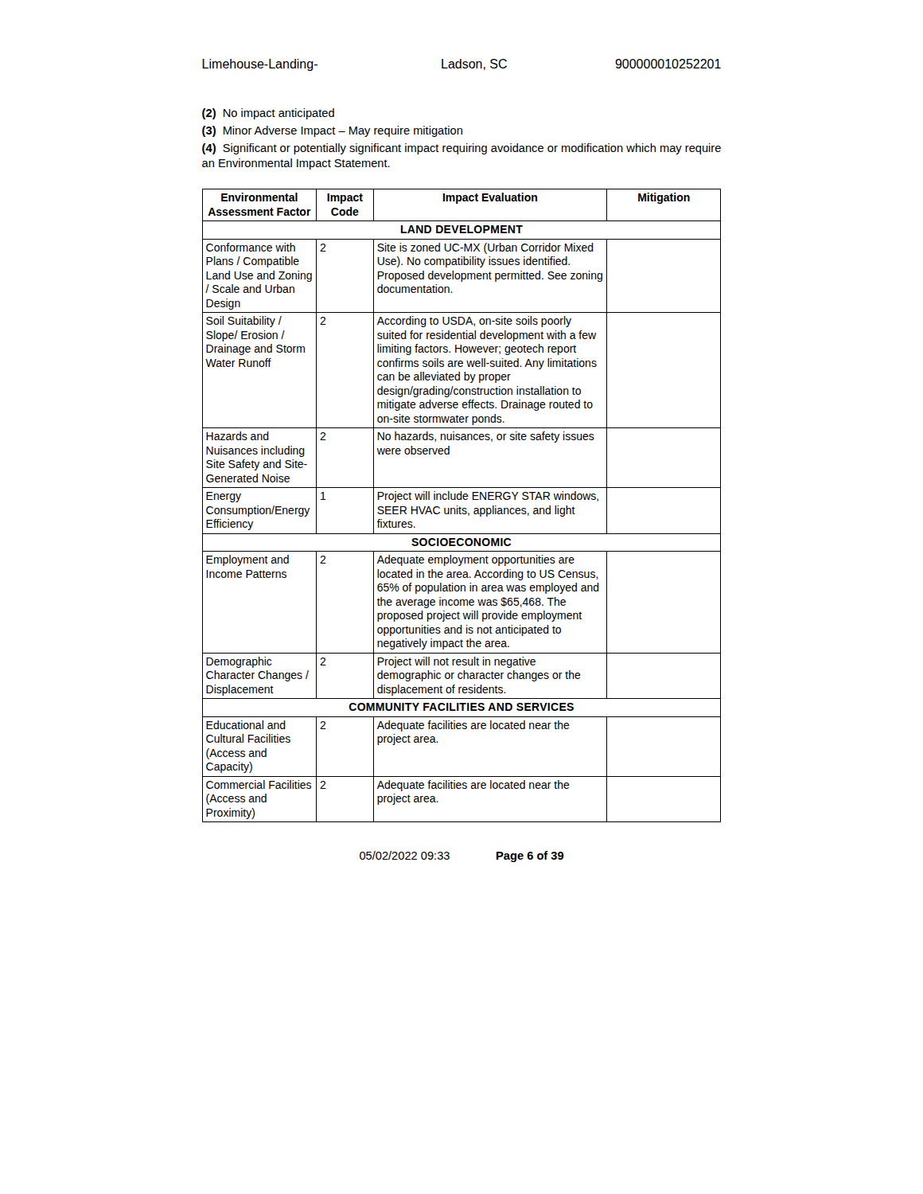Limehouse-Landing-
Ladson, SC
900000010252201
(2) No impact anticipated
(3) Minor Adverse Impact – May require mitigation
(4) Significant or potentially significant impact requiring avoidance or modification which may require an Environmental Impact Statement.
| Environmental Assessment Factor | Impact Code | Impact Evaluation | Mitigation |
| --- | --- | --- | --- |
| LAND DEVELOPMENT |
| Conformance with Plans / Compatible Land Use and Zoning / Scale and Urban Design | 2 | Site is zoned UC-MX (Urban Corridor Mixed Use). No compatibility issues identified. Proposed development permitted. See zoning documentation. | |
| Soil Suitability / Slope/ Erosion / Drainage and Storm Water Runoff | 2 | According to USDA, on-site soils poorly suited for residential development with a few limiting factors. However; geotech report confirms soils are well-suited. Any limitations can be alleviated by proper design/grading/construction installation to mitigate adverse effects. Drainage routed to on-site stormwater ponds. | |
| Hazards and Nuisances including Site Safety and Site-Generated Noise | 2 | No hazards, nuisances, or site safety issues were observed | |
| Energy Consumption/Energy Efficiency | 1 | Project will include ENERGY STAR windows, SEER HVAC units, appliances, and light fixtures. | |
| SOCIOECONOMIC |
| Employment and Income Patterns | 2 | Adequate employment opportunities are located in the area. According to US Census, 65% of population in area was employed and the average income was $65,468. The proposed project will provide employment opportunities and is not anticipated to negatively impact the area. | |
| Demographic Character Changes / Displacement | 2 | Project will not result in negative demographic or character changes or the displacement of residents. | |
| COMMUNITY FACILITIES AND SERVICES |
| Educational and Cultural Facilities (Access and Capacity) | 2 | Adequate facilities are located near the project area. | |
| Commercial Facilities (Access and Proximity) | 2 | Adequate facilities are located near the project area. | |
05/02/2022 09:33 Page 6 of 39